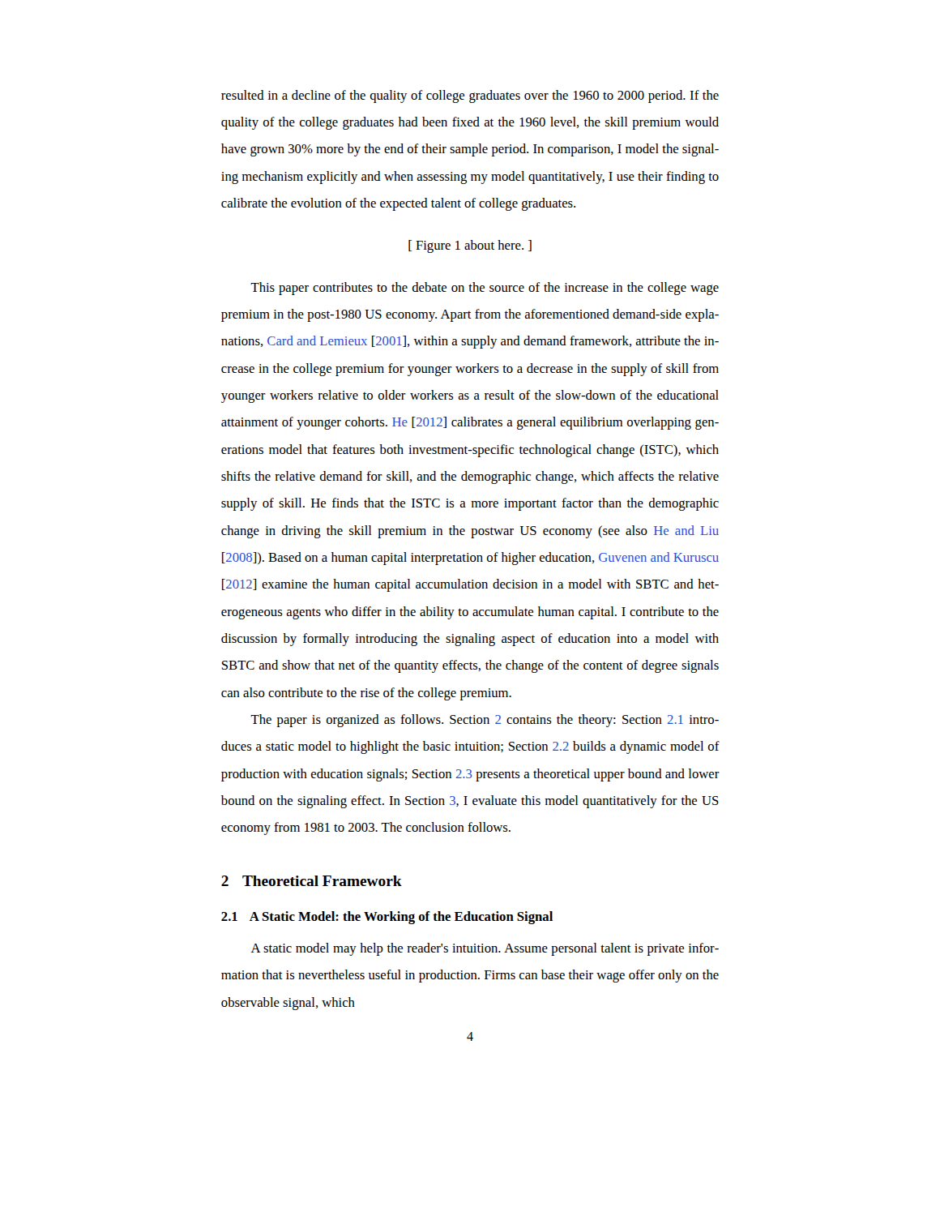resulted in a decline of the quality of college graduates over the 1960 to 2000 period. If the quality of the college graduates had been fixed at the 1960 level, the skill premium would have grown 30% more by the end of their sample period. In comparison, I model the signaling mechanism explicitly and when assessing my model quantitatively, I use their finding to calibrate the evolution of the expected talent of college graduates.
[ Figure 1 about here. ]
This paper contributes to the debate on the source of the increase in the college wage premium in the post-1980 US economy. Apart from the aforementioned demand-side explanations, Card and Lemieux [2001], within a supply and demand framework, attribute the increase in the college premium for younger workers to a decrease in the supply of skill from younger workers relative to older workers as a result of the slow-down of the educational attainment of younger cohorts. He [2012] calibrates a general equilibrium overlapping generations model that features both investment-specific technological change (ISTC), which shifts the relative demand for skill, and the demographic change, which affects the relative supply of skill. He finds that the ISTC is a more important factor than the demographic change in driving the skill premium in the postwar US economy (see also He and Liu [2008]). Based on a human capital interpretation of higher education, Guvenen and Kuruscu [2012] examine the human capital accumulation decision in a model with SBTC and heterogeneous agents who differ in the ability to accumulate human capital. I contribute to the discussion by formally introducing the signaling aspect of education into a model with SBTC and show that net of the quantity effects, the change of the content of degree signals can also contribute to the rise of the college premium.
The paper is organized as follows. Section 2 contains the theory: Section 2.1 introduces a static model to highlight the basic intuition; Section 2.2 builds a dynamic model of production with education signals; Section 2.3 presents a theoretical upper bound and lower bound on the signaling effect. In Section 3, I evaluate this model quantitatively for the US economy from 1981 to 2003. The conclusion follows.
2 Theoretical Framework
2.1 A Static Model: the Working of the Education Signal
A static model may help the reader's intuition. Assume personal talent is private information that is nevertheless useful in production. Firms can base their wage offer only on the observable signal, which
4